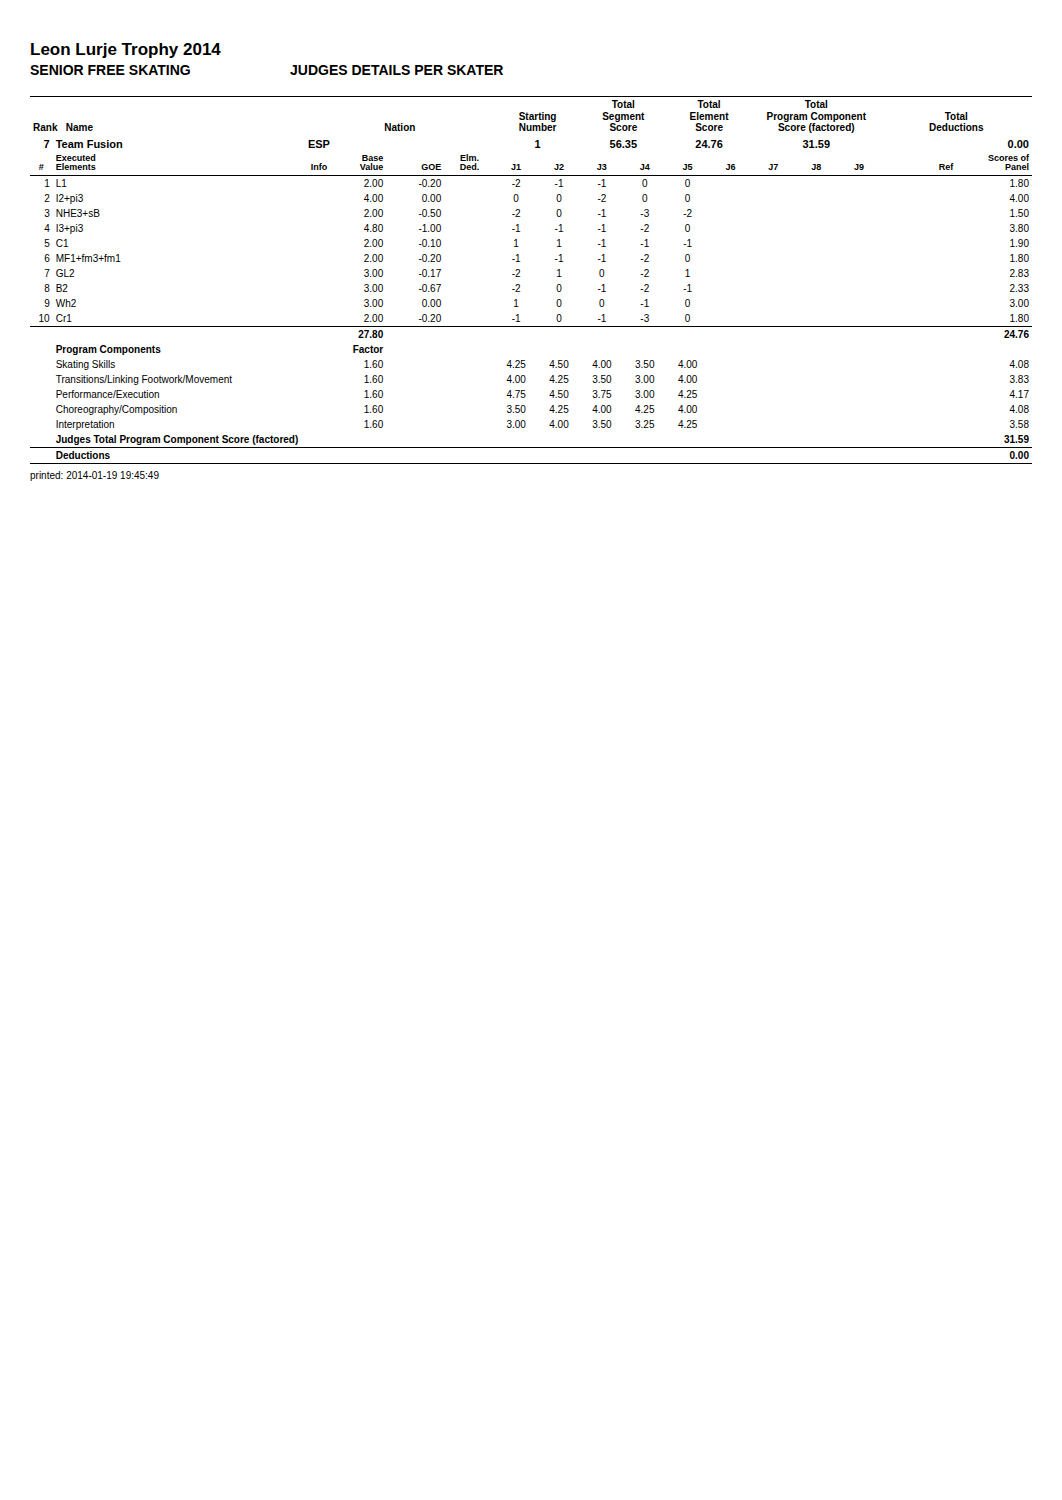Leon Lurje Trophy 2014
SENIOR FREE SKATINGJUDGES DETAILS PER SKATER
| Rank Name | Nation | Starting Number | Total Segment Score | Total Element Score | Total Program Component Score (factored) | Total Deductions |
| --- | --- | --- | --- | --- | --- | --- |
| 7 | Team Fusion | ESP | 1 | 56.35 | 24.76 | 31.59 | 0.00 |
| # | Executed Elements | Info | Base Value | GOE | Elm. Ded. | J1 | J2 | J3 | J4 | J5 | J6 | J7 | J8 | J9 | Ref | Scores of Panel |
| 1 | L1 | | 2.00 | -0.20 | | -2 | -1 | -1 | 0 | 0 | | | | | | 1.80 |
| 2 | I2+pi3 | | 4.00 | 0.00 | | 0 | 0 | -2 | 0 | 0 | | | | | | 4.00 |
| 3 | NHE3+sB | | 2.00 | -0.50 | | -2 | 0 | -1 | -3 | -2 | | | | | | 1.50 |
| 4 | I3+pi3 | | 4.80 | -1.00 | | -1 | -1 | -1 | -2 | 0 | | | | | | 3.80 |
| 5 | C1 | | 2.00 | -0.10 | | 1 | 1 | -1 | -1 | -1 | | | | | | 1.90 |
| 6 | MF1+fm3+fm1 | | 2.00 | -0.20 | | -1 | -1 | -1 | -2 | 0 | | | | | | 1.80 |
| 7 | GL2 | | 3.00 | -0.17 | | -2 | 1 | 0 | -2 | 1 | | | | | | 2.83 |
| 8 | B2 | | 3.00 | -0.67 | | -2 | 0 | -1 | -2 | -1 | | | | | | 2.33 |
| 9 | Wh2 | | 3.00 | 0.00 | | 1 | 0 | 0 | -1 | 0 | | | | | | 3.00 |
| 10 | Cr1 | | 2.00 | -0.20 | | -1 | 0 | -1 | -3 | 0 | | | | | | 1.80 |
| | | | 27.80 | | | | | | | | | | | | | 24.76 |
| | Program Components | | Factor | | | | | | | | | | | | | |
| | Skating Skills | | 1.60 | | | 4.25 | 4.50 | 4.00 | 3.50 | 4.00 | | | | | | 4.08 |
| | Transitions/Linking Footwork/Movement | | 1.60 | | | 4.00 | 4.25 | 3.50 | 3.00 | 4.00 | | | | | | 3.83 |
| | Performance/Execution | | 1.60 | | | 4.75 | 4.50 | 3.75 | 3.00 | 4.25 | | | | | | 4.17 |
| | Choreography/Composition | | 1.60 | | | 3.50 | 4.25 | 4.00 | 4.25 | 4.00 | | | | | | 4.08 |
| | Interpretation | | 1.60 | | | 3.00 | 4.00 | 3.50 | 3.25 | 4.25 | | | | | | 3.58 |
| | Judges Total Program Component Score (factored) | | | | | | | | | | | | | 31.59 |
| | Deductions | | | | | | | | | | | | | | | 0.00 |
printed: 2014-01-19 19:45:49